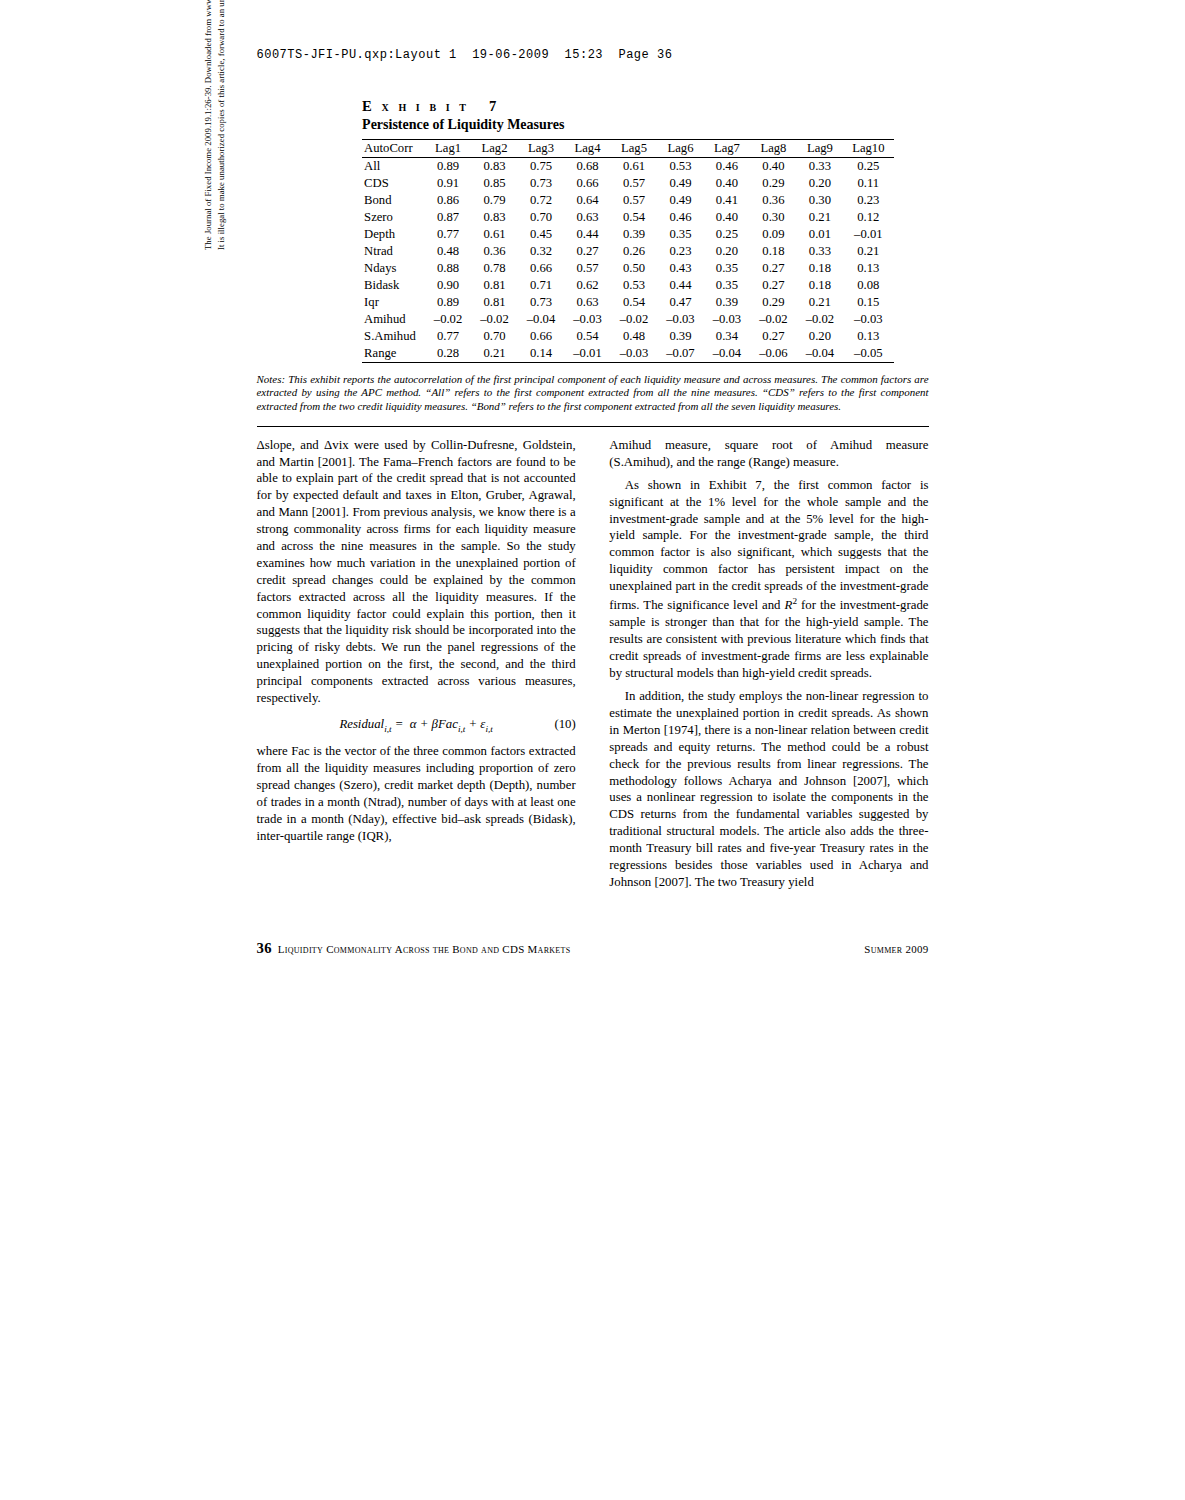6007TS-JFI-PU.qxp:Layout 1 19-06-2009 15:23 Page 36
The Journal of Fixed Income 2009.19.1:26-39. Downloaded from www.iijournals.com by Ricky Husaini on 09/29/09.
It is illegal to make unauthorized copies of this article, forward to an unauthorized user or to post electronically without Publisher permission.
E x h i b i t 7
Persistence of Liquidity Measures
| AutoCorr | Lag1 | Lag2 | Lag3 | Lag4 | Lag5 | Lag6 | Lag7 | Lag8 | Lag9 | Lag10 |
| --- | --- | --- | --- | --- | --- | --- | --- | --- | --- | --- |
| All | 0.89 | 0.83 | 0.75 | 0.68 | 0.61 | 0.53 | 0.46 | 0.40 | 0.33 | 0.25 |
| CDS | 0.91 | 0.85 | 0.73 | 0.66 | 0.57 | 0.49 | 0.40 | 0.29 | 0.20 | 0.11 |
| Bond | 0.86 | 0.79 | 0.72 | 0.64 | 0.57 | 0.49 | 0.41 | 0.36 | 0.30 | 0.23 |
| Szero | 0.87 | 0.83 | 0.70 | 0.63 | 0.54 | 0.46 | 0.40 | 0.30 | 0.21 | 0.12 |
| Depth | 0.77 | 0.61 | 0.45 | 0.44 | 0.39 | 0.35 | 0.25 | 0.09 | 0.01 | –0.01 |
| Ntrad | 0.48 | 0.36 | 0.32 | 0.27 | 0.26 | 0.23 | 0.20 | 0.18 | 0.33 | 0.21 |
| Ndays | 0.88 | 0.78 | 0.66 | 0.57 | 0.50 | 0.43 | 0.35 | 0.27 | 0.18 | 0.13 |
| Bidask | 0.90 | 0.81 | 0.71 | 0.62 | 0.53 | 0.44 | 0.35 | 0.27 | 0.18 | 0.08 |
| Iqr | 0.89 | 0.81 | 0.73 | 0.63 | 0.54 | 0.47 | 0.39 | 0.29 | 0.21 | 0.15 |
| Amihud | –0.02 | –0.02 | –0.04 | –0.03 | –0.02 | –0.03 | –0.03 | –0.02 | –0.02 | –0.03 |
| S.Amihud | 0.77 | 0.70 | 0.66 | 0.54 | 0.48 | 0.39 | 0.34 | 0.27 | 0.20 | 0.13 |
| Range | 0.28 | 0.21 | 0.14 | –0.01 | –0.03 | –0.07 | –0.04 | –0.06 | –0.04 | –0.05 |
Notes: This exhibit reports the autocorrelation of the first principal component of each liquidity measure and across measures. The common factors are extracted by using the APC method. “All” refers to the first component extracted from all the nine measures. “CDS” refers to the first component extracted from the two credit liquidity measures. “Bond” refers to the first component extracted from all the seven liquidity measures.
Δslope, and Δvix were used by Collin-Dufresne, Goldstein, and Martin [2001]. The Fama–French factors are found to be able to explain part of the credit spread that is not accounted for by expected default and taxes in Elton, Gruber, Agrawal, and Mann [2001]. From previous analysis, we know there is a strong commonality across firms for each liquidity measure and across the nine measures in the sample. So the study examines how much variation in the unexplained portion of credit spread changes could be explained by the common factors extracted across all the liquidity measures. If the common liquidity factor could explain this portion, then it suggests that the liquidity risk should be incorporated into the pricing of risky debts. We run the panel regressions of the unexplained portion on the first, the second, and the third principal components extracted across various measures, respectively.
Residuali,t = α + βFaci,t + εi,t (10)
where Fac is the vector of the three common factors extracted from all the liquidity measures including proportion of zero spread changes (Szero), credit market depth (Depth), number of trades in a month (Ntrad), number of days with at least one trade in a month (Nday), effective bid–ask spreads (Bidask), inter-quartile range (IQR),
Amihud measure, square root of Amihud measure (S.Amihud), and the range (Range) measure.
As shown in Exhibit 7, the first common factor is significant at the 1% level for the whole sample and the investment-grade sample and at the 5% level for the high-yield sample. For the investment-grade sample, the third common factor is also significant, which suggests that the liquidity common factor has persistent impact on the unexplained part in the credit spreads of the investment-grade firms. The significance level and R2 for the investment-grade sample is stronger than that for the high-yield sample. The results are consistent with previous literature which finds that credit spreads of investment-grade firms are less explainable by structural models than high-yield credit spreads.
In addition, the study employs the non-linear regression to estimate the unexplained portion in credit spreads. As shown in Merton [1974], there is a non-linear relation between credit spreads and equity returns. The method could be a robust check for the previous results from linear regressions. The methodology follows Acharya and Johnson [2007], which uses a nonlinear regression to isolate the components in the CDS returns from the fundamental variables suggested by traditional structural models. The article also adds the three-month Treasury bill rates and five-year Treasury rates in the regressions besides those variables used in Acharya and Johnson [2007]. The two Treasury yield
36 Liquidity Commonality Across the Bond and CDS Markets
Summer 2009